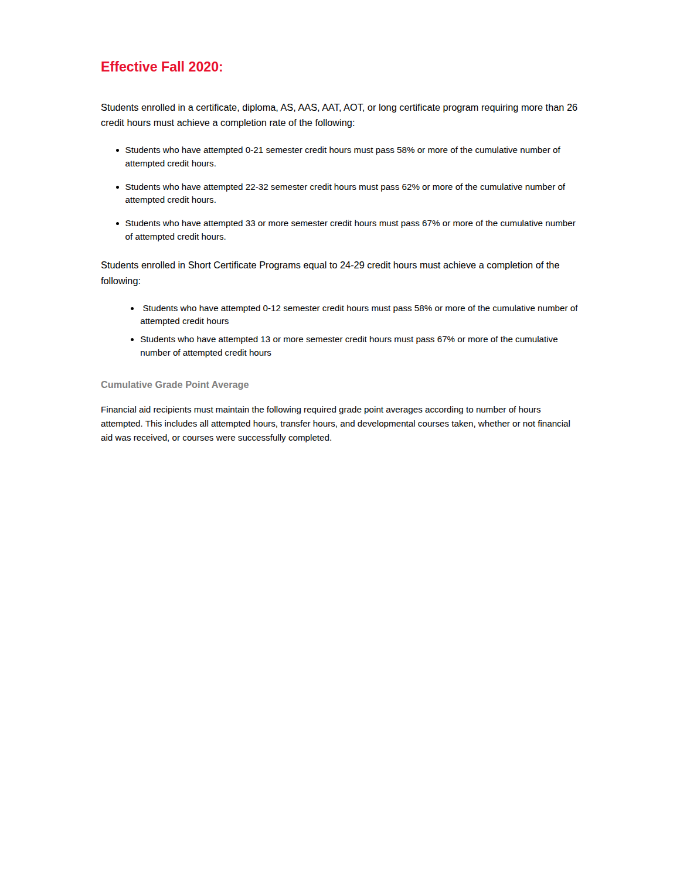Effective Fall 2020:
Students enrolled in a certificate, diploma, AS, AAS, AAT, AOT, or long certificate program requiring more than 26 credit hours must achieve a completion rate of the following:
Students who have attempted 0-21 semester credit hours must pass 58% or more of the cumulative number of attempted credit hours.
Students who have attempted 22-32 semester credit hours must pass 62% or more of the cumulative number of attempted credit hours.
Students who have attempted 33 or more semester credit hours must pass 67% or more of the cumulative number of attempted credit hours.
Students enrolled in Short Certificate Programs equal to 24-29 credit hours must achieve a completion of the following:
Students who have attempted 0-12 semester credit hours must pass 58% or more of the cumulative number of attempted credit hours
Students who have attempted 13 or more semester credit hours must pass 67% or more of the cumulative number of attempted credit hours
Cumulative Grade Point Average
Financial aid recipients must maintain the following required grade point averages according to number of hours attempted. This includes all attempted hours, transfer hours, and developmental courses taken, whether or not financial aid was received, or courses were successfully completed.